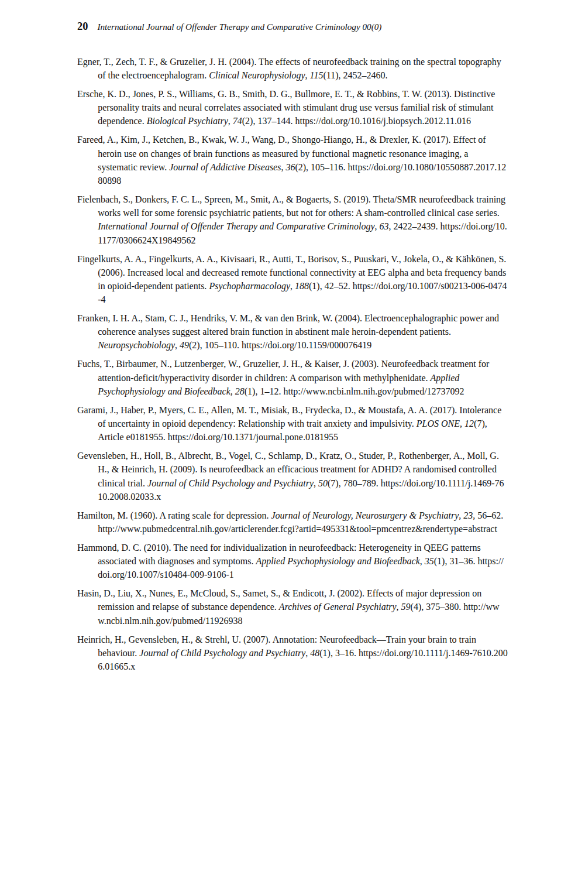20 International Journal of Offender Therapy and Comparative Criminology 00(0)
Egner, T., Zech, T. F., & Gruzelier, J. H. (2004). The effects of neurofeedback training on the spectral topography of the electroencephalogram. Clinical Neurophysiology, 115(11), 2452–2460.
Ersche, K. D., Jones, P. S., Williams, G. B., Smith, D. G., Bullmore, E. T., & Robbins, T. W. (2013). Distinctive personality traits and neural correlates associated with stimulant drug use versus familial risk of stimulant dependence. Biological Psychiatry, 74(2), 137–144. https://doi.org/10.1016/j.biopsych.2012.11.016
Fareed, A., Kim, J., Ketchen, B., Kwak, W. J., Wang, D., Shongo-Hiango, H., & Drexler, K. (2017). Effect of heroin use on changes of brain functions as measured by functional magnetic resonance imaging, a systematic review. Journal of Addictive Diseases, 36(2), 105–116. https://doi.org/10.1080/10550887.2017.1280898
Fielenbach, S., Donkers, F. C. L., Spreen, M., Smit, A., & Bogaerts, S. (2019). Theta/SMR neurofeedback training works well for some forensic psychiatric patients, but not for others: A sham-controlled clinical case series. International Journal of Offender Therapy and Comparative Criminology, 63, 2422–2439. https://doi.org/10.1177/0306624X19849562
Fingelkurts, A. A., Fingelkurts, A. A., Kivisaari, R., Autti, T., Borisov, S., Puuskari, V., Jokela, O., & Kähkönen, S. (2006). Increased local and decreased remote functional connectivity at EEG alpha and beta frequency bands in opioid-dependent patients. Psychopharmacology, 188(1), 42–52. https://doi.org/10.1007/s00213-006-0474-4
Franken, I. H. A., Stam, C. J., Hendriks, V. M., & van den Brink, W. (2004). Electroencephalographic power and coherence analyses suggest altered brain function in abstinent male heroin-dependent patients. Neuropsychobiology, 49(2), 105–110. https://doi.org/10.1159/000076419
Fuchs, T., Birbaumer, N., Lutzenberger, W., Gruzelier, J. H., & Kaiser, J. (2003). Neurofeedback treatment for attention-deficit/hyperactivity disorder in children: A comparison with methylphenidate. Applied Psychophysiology and Biofeedback, 28(1), 1–12. http://www.ncbi.nlm.nih.gov/pubmed/12737092
Garami, J., Haber, P., Myers, C. E., Allen, M. T., Misiak, B., Frydecka, D., & Moustafa, A. A. (2017). Intolerance of uncertainty in opioid dependency: Relationship with trait anxiety and impulsivity. PLOS ONE, 12(7), Article e0181955. https://doi.org/10.1371/journal.pone.0181955
Gevensleben, H., Holl, B., Albrecht, B., Vogel, C., Schlamp, D., Kratz, O., Studer, P., Rothenberger, A., Moll, G. H., & Heinrich, H. (2009). Is neurofeedback an efficacious treatment for ADHD? A randomised controlled clinical trial. Journal of Child Psychology and Psychiatry, 50(7), 780–789. https://doi.org/10.1111/j.1469-7610.2008.02033.x
Hamilton, M. (1960). A rating scale for depression. Journal of Neurology, Neurosurgery & Psychiatry, 23, 56–62. http://www.pubmedcentral.nih.gov/articlerender.fcgi?artid=495331&tool=pmcentrez&rendertype=abstract
Hammond, D. C. (2010). The need for individualization in neurofeedback: Heterogeneity in QEEG patterns associated with diagnoses and symptoms. Applied Psychophysiology and Biofeedback, 35(1), 31–36. https://doi.org/10.1007/s10484-009-9106-1
Hasin, D., Liu, X., Nunes, E., McCloud, S., Samet, S., & Endicott, J. (2002). Effects of major depression on remission and relapse of substance dependence. Archives of General Psychiatry, 59(4), 375–380. http://www.ncbi.nlm.nih.gov/pubmed/11926938
Heinrich, H., Gevensleben, H., & Strehl, U. (2007). Annotation: Neurofeedback—Train your brain to train behaviour. Journal of Child Psychology and Psychiatry, 48(1), 3–16. https://doi.org/10.1111/j.1469-7610.2006.01665.x